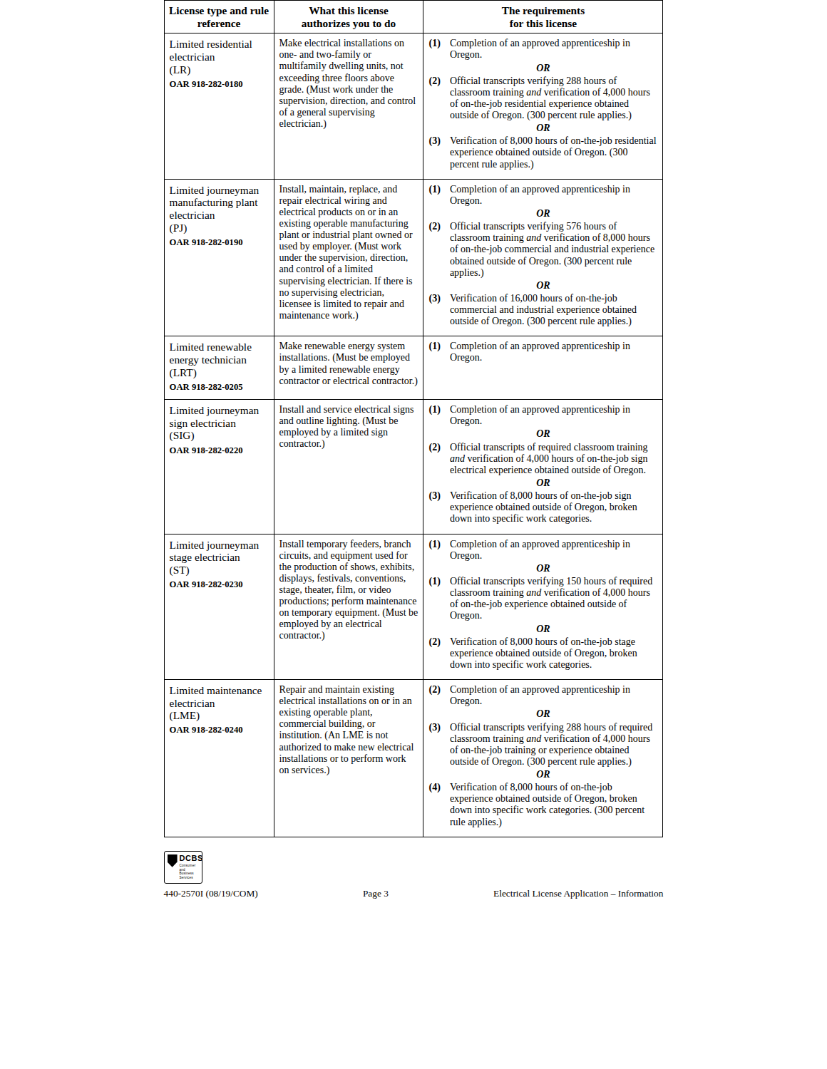| License type and rule reference | What this license authorizes you to do | The requirements for this license |
| --- | --- | --- |
| Limited residential electrician (LR) OAR 918-282-0180 | Make electrical installations on one- and two-family or multifamily dwelling units, not exceeding three floors above grade. (Must work under the supervision, direction, and control of a general supervising electrician.) | (1) Completion of an approved apprenticeship in Oregon. OR (2) Official transcripts verifying 288 hours of classroom training and verification of 4,000 hours of on-the-job residential experience obtained outside of Oregon. (300 percent rule applies.) OR (3) Verification of 8,000 hours of on-the-job residential experience obtained outside of Oregon. (300 percent rule applies.) |
| Limited journeyman manufacturing plant electrician (PJ) OAR 918-282-0190 | Install, maintain, replace, and repair electrical wiring and electrical products on or in an existing operable manufacturing plant or industrial plant owned or used by employer. (Must work under the supervision, direction, and control of a limited supervising electrician. If there is no supervising electrician, licensee is limited to repair and maintenance work.) | (1) Completion of an approved apprenticeship in Oregon. OR (2) Official transcripts verifying 576 hours of classroom training and verification of 8,000 hours of on-the-job commercial and industrial experience obtained outside of Oregon. (300 percent rule applies.) OR (3) Verification of 16,000 hours of on-the-job commercial and industrial experience obtained outside of Oregon. (300 percent rule applies.) |
| Limited renewable energy technician (LRT) OAR 918-282-0205 | Make renewable energy system installations. (Must be employed by a limited renewable energy contractor or electrical contractor.) | (1) Completion of an approved apprenticeship in Oregon. |
| Limited journeyman sign electrician (SIG) OAR 918-282-0220 | Install and service electrical signs and outline lighting. (Must be employed by a limited sign contractor.) | (1) Completion of an approved apprenticeship in Oregon. OR (2) Official transcripts of required classroom training and verification of 4,000 hours of on-the-job sign electrical experience obtained outside of Oregon. OR (3) Verification of 8,000 hours of on-the-job sign experience obtained outside of Oregon, broken down into specific work categories. |
| Limited journeyman stage electrician (ST) OAR 918-282-0230 | Install temporary feeders, branch circuits, and equipment used for the production of shows, exhibits, displays, festivals, conventions, stage, theater, film, or video productions; perform maintenance on temporary equipment. (Must be employed by an electrical contractor.) | (1) Completion of an approved apprenticeship in Oregon. OR (1) Official transcripts verifying 150 hours of required classroom training and verification of 4,000 hours of on-the-job experience obtained outside of Oregon. OR (2) Verification of 8,000 hours of on-the-job stage experience obtained outside of Oregon, broken down into specific work categories. |
| Limited maintenance electrician (LME) OAR 918-282-0240 | Repair and maintain existing electrical installations on or in an existing operable plant, commercial building, or institution. (An LME is not authorized to make new electrical installations or to perform work on services.) | (2) Completion of an approved apprenticeship in Oregon. OR (3) Official transcripts verifying 288 hours of required classroom training and verification of 4,000 hours of on-the-job training or experience obtained outside of Oregon. (300 percent rule applies.) OR (4) Verification of 8,000 hours of on-the-job experience obtained outside of Oregon, broken down into specific work categories. (300 percent rule applies.) |
DCBS
Consumer and
Business Services
440-2570I (08/19/COM)
Page 3
Electrical License Application – Information